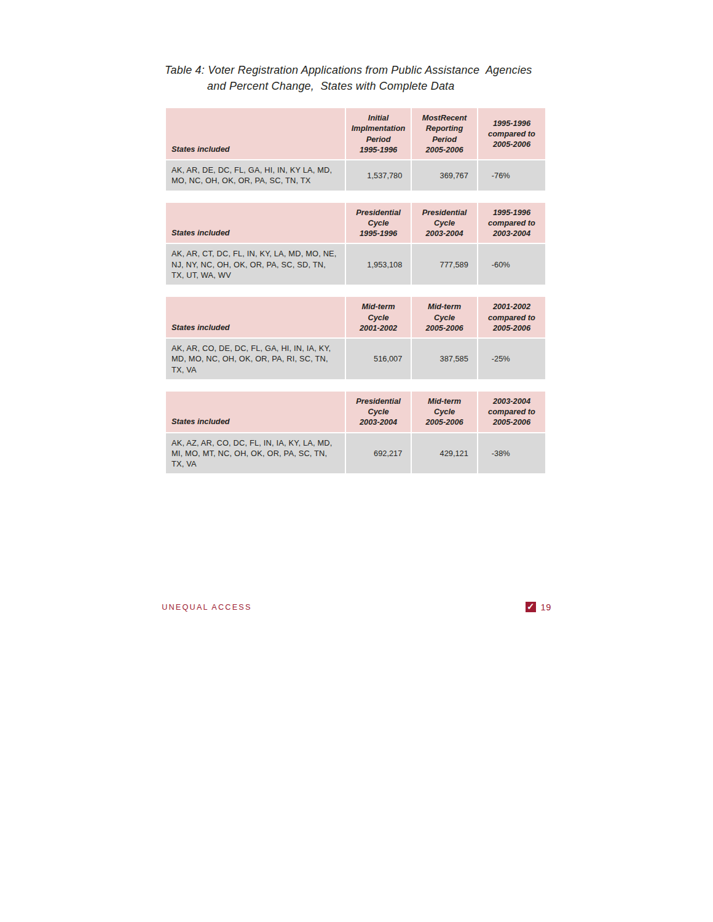Table 4: Voter Registration Applications from Public Assistance Agencies and Percent Change, States with Complete Data
| States included | Initial Implmentation Period 1995-1996 | MostRecent Reporting Period 2005-2006 | 1995-1996 compared to 2005-2006 |
| AK, AR, DE, DC, FL, GA, HI, IN, KY LA, MD, MO, NC, OH, OK, OR, PA, SC, TN, TX | 1,537,780 | 369,767 | -76% |
| States included | Presidential Cycle 1995-1996 | Presidential Cycle 2003-2004 | 1995-1996 compared to 2003-2004 |
| AK, AR, CT, DC, FL, IN, KY, LA, MD, MO, NE, NJ, NY, NC, OH, OK, OR, PA, SC, SD, TN, TX, UT, WA, WV | 1,953,108 | 777,589 | -60% |
| States included | Mid-term Cycle 2001-2002 | Mid-term Cycle 2005-2006 | 2001-2002 compared to 2005-2006 |
| AK, AR, CO, DE, DC, FL, GA, HI, IN, IA, KY, MD, MO, NC, OH, OK, OR, PA, RI, SC, TN, TX, VA | 516,007 | 387,585 | -25% |
| States included | Presidential Cycle 2003-2004 | Mid-term Cycle 2005-2006 | 2003-2004 compared to 2005-2006 |
| AK, AZ, AR, CO, DC, FL, IN, IA, KY, LA, MD, MI, MO, MT, NC, OH, OK, OR, PA, SC, TN, TX, VA | 692,217 | 429,121 | -38% |
Unequal Access
✓ 19